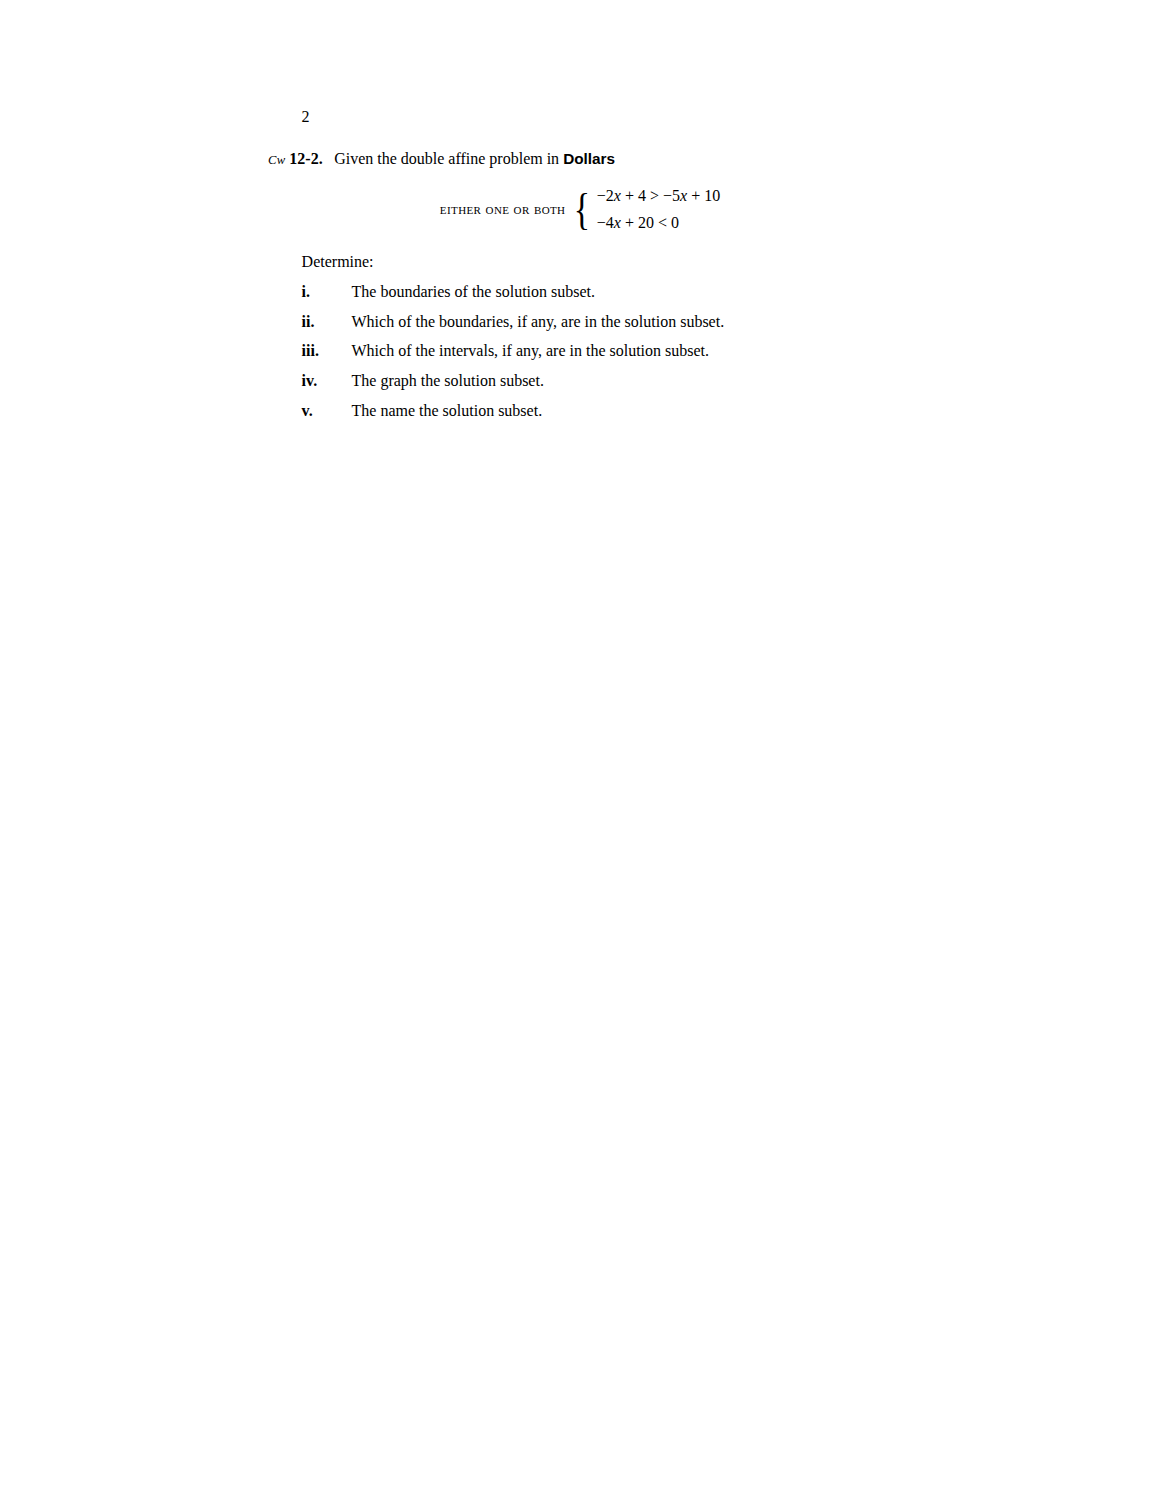2
Cw 12-2.
Given the double affine problem in Dollars
either one or both { −2x + 4 > −5x + 10 −4x + 20 < 0
Determine:
i. The boundaries of the solution subset.
ii. Which of the boundaries, if any, are in the solution subset.
iii. Which of the intervals, if any, are in the solution subset.
iv. The graph the solution subset.
v. The name the solution subset.